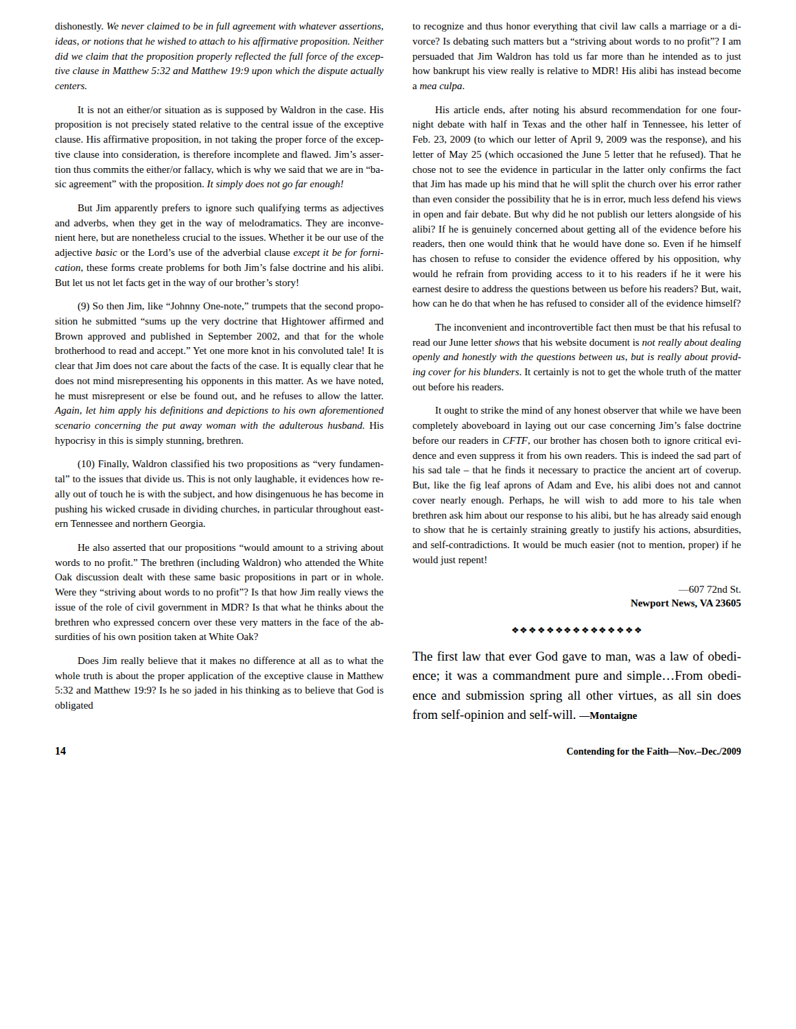dishonestly. We never claimed to be in full agreement with whatever assertions, ideas, or notions that he wished to attach to his affirmative proposition. Neither did we claim that the proposition properly reflected the full force of the exceptive clause in Matthew 5:32 and Matthew 19:9 upon which the dispute actually centers.
It is not an either/or situation as is supposed by Waldron in the case. His proposition is not precisely stated relative to the central issue of the exceptive clause. His affirmative proposition, in not taking the proper force of the exceptive clause into consideration, is therefore incomplete and flawed. Jim’s assertion thus commits the either/or fallacy, which is why we said that we are in “basic agreement” with the proposition. It simply does not go far enough!
But Jim apparently prefers to ignore such qualifying terms as adjectives and adverbs, when they get in the way of melodramatics. They are inconvenient here, but are nonetheless crucial to the issues. Whether it be our use of the adjective basic or the Lord’s use of the adverbial clause except it be for fornication, these forms create problems for both Jim’s false doctrine and his alibi. But let us not let facts get in the way of our brother’s story!
(9) So then Jim, like “Johnny One-note,” trumpets that the second proposition he submitted “sums up the very doctrine that Hightower affirmed and Brown approved and published in September 2002, and that for the whole brotherhood to read and accept.” Yet one more knot in his convoluted tale! It is clear that Jim does not care about the facts of the case. It is equally clear that he does not mind misrepresenting his opponents in this matter. As we have noted, he must misrepresent or else be found out, and he refuses to allow the latter. Again, let him apply his definitions and depictions to his own aforementioned scenario concerning the put away woman with the adulterous husband. His hypocrisy in this is simply stunning, brethren.
(10) Finally, Waldron classified his two propositions as “very fundamental” to the issues that divide us. This is not only laughable, it evidences how really out of touch he is with the subject, and how disingenuous he has become in pushing his wicked crusade in dividing churches, in particular throughout eastern Tennessee and northern Georgia.
He also asserted that our propositions “would amount to a striving about words to no profit.” The brethren (including Waldron) who attended the White Oak discussion dealt with these same basic propositions in part or in whole. Were they “striving about words to no profit”? Is that how Jim really views the issue of the role of civil government in MDR? Is that what he thinks about the brethren who expressed concern over these very matters in the face of the absurdities of his own position taken at White Oak?
Does Jim really believe that it makes no difference at all as to what the whole truth is about the proper application of the exceptive clause in Matthew 5:32 and Matthew 19:9? Is he so jaded in his thinking as to believe that God is obligated
to recognize and thus honor everything that civil law calls a marriage or a divorce? Is debating such matters but a “striving about words to no profit”? I am persuaded that Jim Waldron has told us far more than he intended as to just how bankrupt his view really is relative to MDR! His alibi has instead become a mea culpa.
His article ends, after noting his absurd recommendation for one four-night debate with half in Texas and the other half in Tennessee, his letter of Feb. 23, 2009 (to which our letter of April 9, 2009 was the response), and his letter of May 25 (which occasioned the June 5 letter that he refused). That he chose not to see the evidence in particular in the latter only confirms the fact that Jim has made up his mind that he will split the church over his error rather than even consider the possibility that he is in error, much less defend his views in open and fair debate. But why did he not publish our letters alongside of his alibi? If he is genuinely concerned about getting all of the evidence before his readers, then one would think that he would have done so. Even if he himself has chosen to refuse to consider the evidence offered by his opposition, why would he refrain from providing access to it to his readers if he it were his earnest desire to address the questions between us before his readers? But, wait, how can he do that when he has refused to consider all of the evidence himself?
The inconvenient and incontrovertible fact then must be that his refusal to read our June letter shows that his website document is not really about dealing openly and honestly with the questions between us, but is really about providing cover for his blunders. It certainly is not to get the whole truth of the matter out before his readers.
It ought to strike the mind of any honest observer that while we have been completely aboveboard in laying out our case concerning Jim’s false doctrine before our readers in CFTF, our brother has chosen both to ignore critical evidence and even suppress it from his own readers. This is indeed the sad part of his sad tale – that he finds it necessary to practice the ancient art of coverup. But, like the fig leaf aprons of Adam and Eve, his alibi does not and cannot cover nearly enough. Perhaps, he will wish to add more to his tale when brethren ask him about our response to his alibi, but he has already said enough to show that he is certainly straining greatly to justify his actions, absurdities, and self-contradictions. It would be much easier (not to mention, proper) if he would just repent!
—607 72nd St.
Newport News, VA 23605
❖❖❖❖❖❖❖❖❖❖❖❖❖❖❖
The first law that ever God gave to man, was a law of obedience; it was a commandment pure and simple…From obedience and submission spring all other virtues, as all sin does from self-opinion and self-will. —Montaigne
14 Contending for the Faith—Nov.–Dec./2009